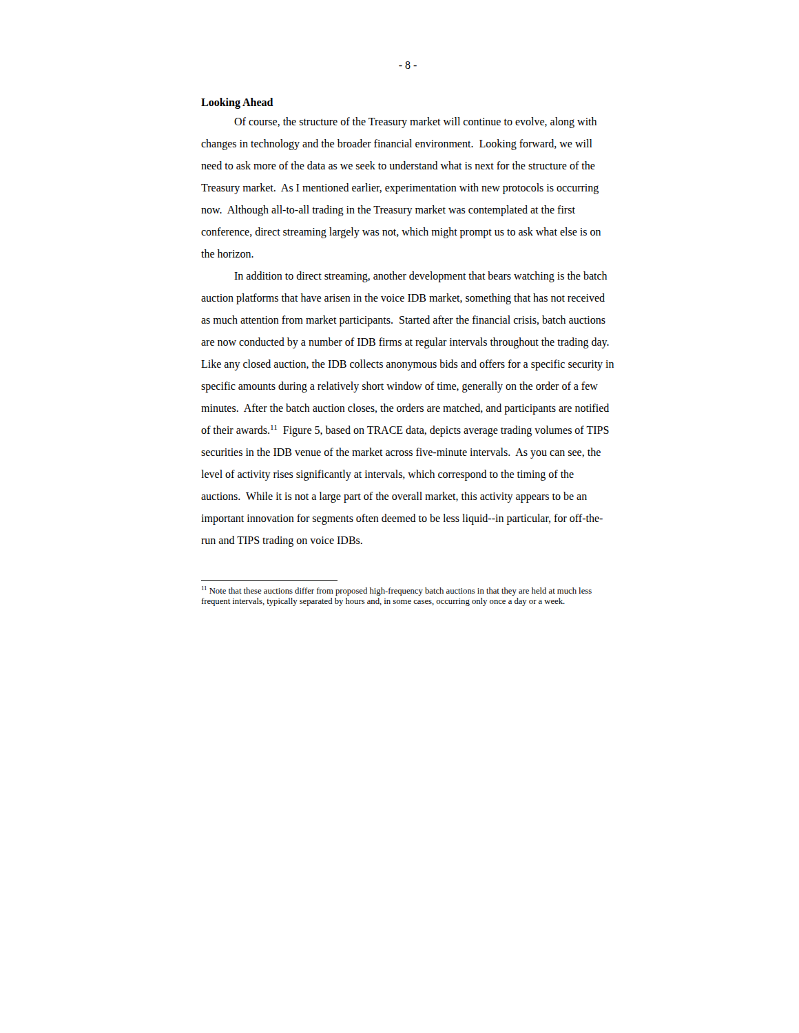- 8 -
Looking Ahead
Of course, the structure of the Treasury market will continue to evolve, along with changes in technology and the broader financial environment. Looking forward, we will need to ask more of the data as we seek to understand what is next for the structure of the Treasury market. As I mentioned earlier, experimentation with new protocols is occurring now. Although all-to-all trading in the Treasury market was contemplated at the first conference, direct streaming largely was not, which might prompt us to ask what else is on the horizon.
In addition to direct streaming, another development that bears watching is the batch auction platforms that have arisen in the voice IDB market, something that has not received as much attention from market participants. Started after the financial crisis, batch auctions are now conducted by a number of IDB firms at regular intervals throughout the trading day. Like any closed auction, the IDB collects anonymous bids and offers for a specific security in specific amounts during a relatively short window of time, generally on the order of a few minutes. After the batch auction closes, the orders are matched, and participants are notified of their awards.11 Figure 5, based on TRACE data, depicts average trading volumes of TIPS securities in the IDB venue of the market across five-minute intervals. As you can see, the level of activity rises significantly at intervals, which correspond to the timing of the auctions. While it is not a large part of the overall market, this activity appears to be an important innovation for segments often deemed to be less liquid--in particular, for off-the-run and TIPS trading on voice IDBs.
11 Note that these auctions differ from proposed high-frequency batch auctions in that they are held at much less frequent intervals, typically separated by hours and, in some cases, occurring only once a day or a week.